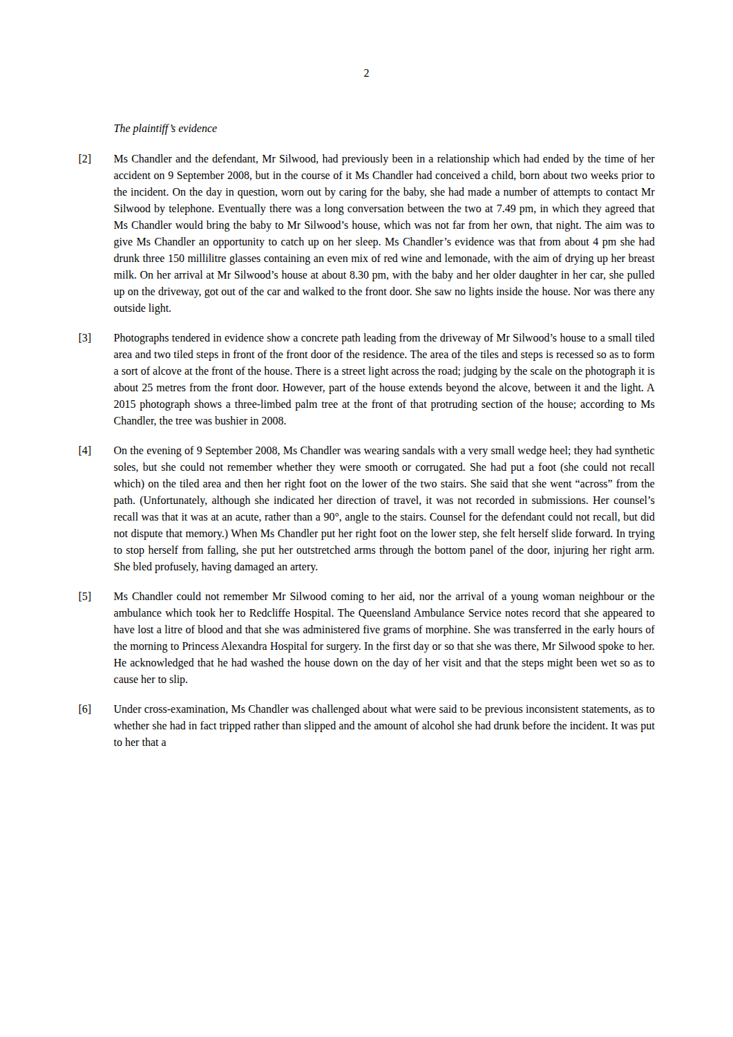2
The plaintiff’s evidence
[2]
Ms Chandler and the defendant, Mr Silwood, had previously been in a relationship which had ended by the time of her accident on 9 September 2008, but in the course of it Ms Chandler had conceived a child, born about two weeks prior to the incident. On the day in question, worn out by caring for the baby, she had made a number of attempts to contact Mr Silwood by telephone. Eventually there was a long conversation between the two at 7.49 pm, in which they agreed that Ms Chandler would bring the baby to Mr Silwood’s house, which was not far from her own, that night. The aim was to give Ms Chandler an opportunity to catch up on her sleep. Ms Chandler’s evidence was that from about 4 pm she had drunk three 150 millilitre glasses containing an even mix of red wine and lemonade, with the aim of drying up her breast milk. On her arrival at Mr Silwood’s house at about 8.30 pm, with the baby and her older daughter in her car, she pulled up on the driveway, got out of the car and walked to the front door. She saw no lights inside the house. Nor was there any outside light.
[3]
Photographs tendered in evidence show a concrete path leading from the driveway of Mr Silwood’s house to a small tiled area and two tiled steps in front of the front door of the residence. The area of the tiles and steps is recessed so as to form a sort of alcove at the front of the house. There is a street light across the road; judging by the scale on the photograph it is about 25 metres from the front door. However, part of the house extends beyond the alcove, between it and the light. A 2015 photograph shows a three-limbed palm tree at the front of that protruding section of the house; according to Ms Chandler, the tree was bushier in 2008.
[4]
On the evening of 9 September 2008, Ms Chandler was wearing sandals with a very small wedge heel; they had synthetic soles, but she could not remember whether they were smooth or corrugated. She had put a foot (she could not recall which) on the tiled area and then her right foot on the lower of the two stairs. She said that she went “across” from the path. (Unfortunately, although she indicated her direction of travel, it was not recorded in submissions. Her counsel’s recall was that it was at an acute, rather than a 90°, angle to the stairs. Counsel for the defendant could not recall, but did not dispute that memory.) When Ms Chandler put her right foot on the lower step, she felt herself slide forward. In trying to stop herself from falling, she put her outstretched arms through the bottom panel of the door, injuring her right arm. She bled profusely, having damaged an artery.
[5]
Ms Chandler could not remember Mr Silwood coming to her aid, nor the arrival of a young woman neighbour or the ambulance which took her to Redcliffe Hospital. The Queensland Ambulance Service notes record that she appeared to have lost a litre of blood and that she was administered five grams of morphine. She was transferred in the early hours of the morning to Princess Alexandra Hospital for surgery. In the first day or so that she was there, Mr Silwood spoke to her. He acknowledged that he had washed the house down on the day of her visit and that the steps might been wet so as to cause her to slip.
[6]
Under cross-examination, Ms Chandler was challenged about what were said to be previous inconsistent statements, as to whether she had in fact tripped rather than slipped and the amount of alcohol she had drunk before the incident. It was put to her that a